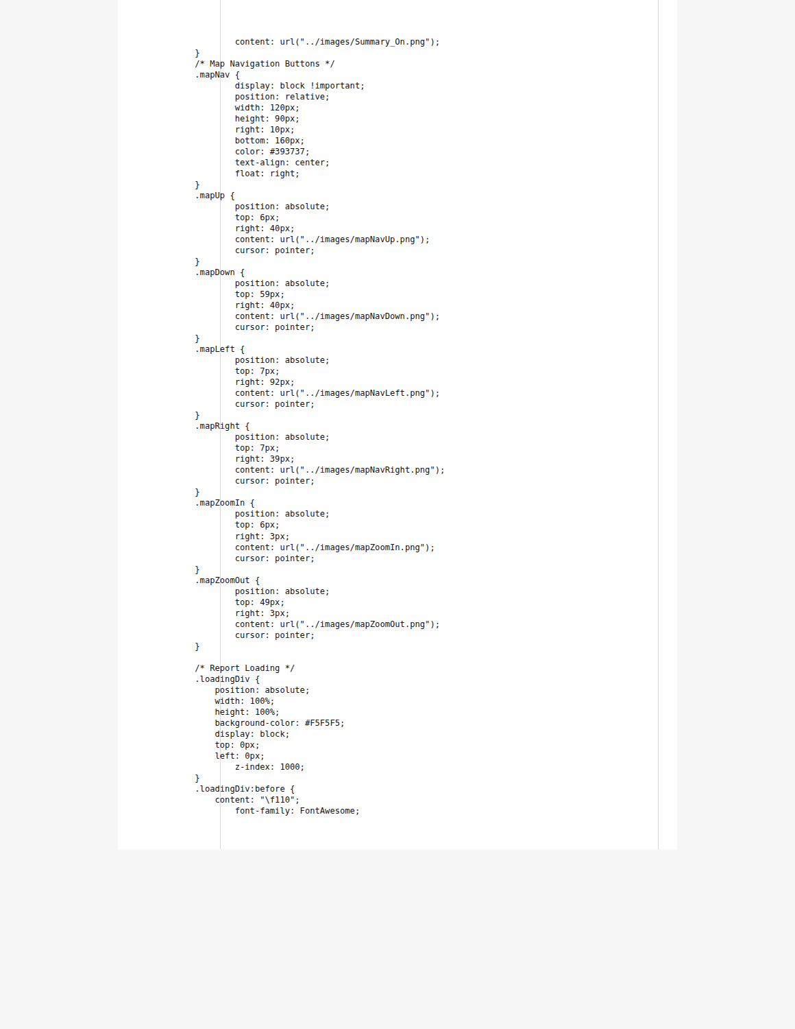content: url("../images/Summary_On.png");
}
/* Map Navigation Buttons */
.mapNav {
        display: block !important;
        position: relative;
        width: 120px;
        height: 90px;
        right: 10px;
        bottom: 160px;
        color: #393737;
        text-align: center;
        float: right;
}
.mapUp {
        position: absolute;
        top: 6px;
        right: 40px;
        content: url("../images/mapNavUp.png");
        cursor: pointer;
}
.mapDown {
        position: absolute;
        top: 59px;
        right: 40px;
        content: url("../images/mapNavDown.png");
        cursor: pointer;
}
.mapLeft {
        position: absolute;
        top: 7px;
        right: 92px;
        content: url("../images/mapNavLeft.png");
        cursor: pointer;
}
.mapRight {
        position: absolute;
        top: 7px;
        right: 39px;
        content: url("../images/mapNavRight.png");
        cursor: pointer;
}
.mapZoomIn {
        position: absolute;
        top: 6px;
        right: 3px;
        content: url("../images/mapZoomIn.png");
        cursor: pointer;
}
.mapZoomOut {
        position: absolute;
        top: 49px;
        right: 3px;
        content: url("../images/mapZoomOut.png");
        cursor: pointer;
}

/* Report Loading */
.loadingDiv {
    position: absolute;
    width: 100%;
    height: 100%;
    background-color: #F5F5F5;
    display: block;
    top: 0px;
    left: 0px;
        z-index: 1000;
}
.loadingDiv:before {
    content: "\f110";
        font-family: FontAwesome;